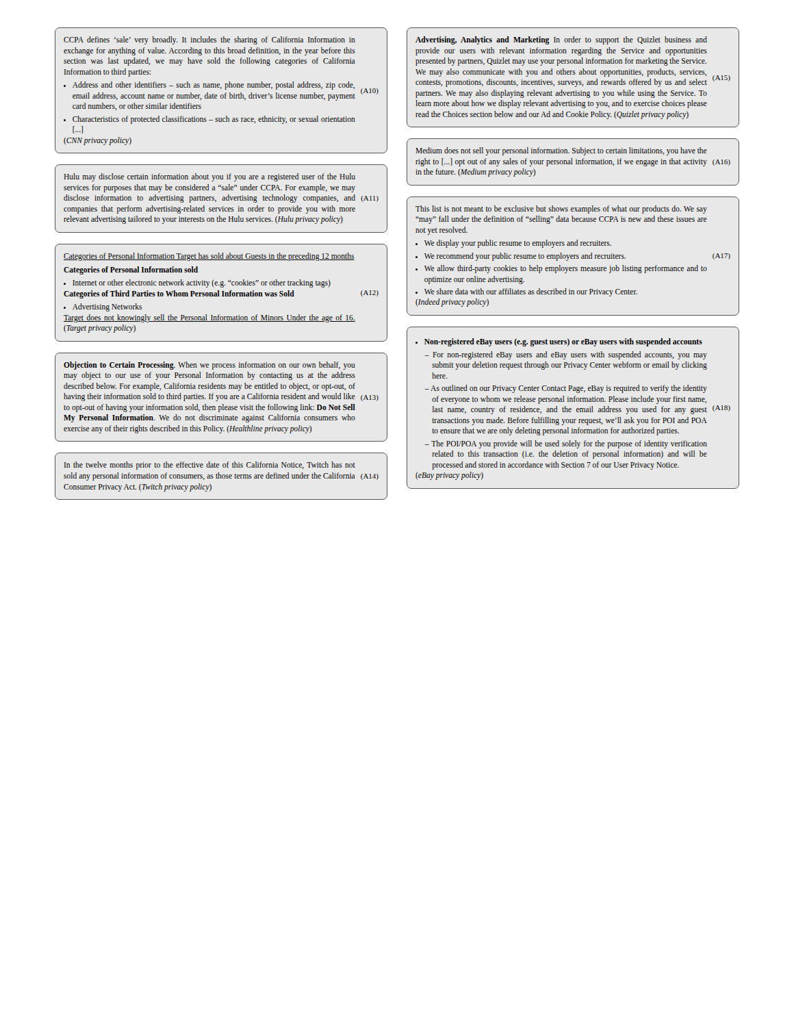CCPA defines ‘sale’ very broadly. It includes the sharing of California Information in exchange for anything of value. According to this broad definition, in the year before this section was last updated, we may have sold the following categories of California Information to third parties:
Address and other identifiers – such as name, phone number, postal address, zip code, email address, account name or number, date of birth, driver’s license number, payment card numbers, or other similar identifiers
Characteristics of protected classifications – such as race, ethnicity, or sexual orientation [...]
(CNN privacy policy)
(A10)
Hulu may disclose certain information about you if you are a registered user of the Hulu services for purposes that may be considered a “sale” under CCPA. For example, we may disclose information to advertising partners, advertising technology companies, and companies that perform advertising-related services in order to provide you with more relevant advertising tailored to your interests on the Hulu services. (Hulu privacy policy)
(A11)
Categories of Personal Information Target has sold about Guests in the preceding 12 months
Categories of Personal Information sold
Internet or other electronic network activity (e.g. “cookies” or other tracking tags)
Categories of Third Parties to Whom Personal Information was Sold
Advertising Networks
Target does not knowingly sell the Personal Information of Minors Under the age of 16. (Target privacy policy)
(A12)
Objection to Certain Processing. When we process information on our own behalf, you may object to our use of your Personal Information by contacting us at the address described below. For example, California residents may be entitled to object, or opt-out, of having their information sold to third parties. If you are a California resident and would like to opt-out of having your information sold, then please visit the following link: Do Not Sell My Personal Information. We do not discriminate against California consumers who exercise any of their rights described in this Policy. (Healthline privacy policy)
(A13)
In the twelve months prior to the effective date of this California Notice, Twitch has not sold any personal information of consumers, as those terms are defined under the California Consumer Privacy Act. (Twitch privacy policy)
(A14)
Advertising, Analytics and Marketing In order to support the Quizlet business and provide our users with relevant information regarding the Service and opportunities presented by partners, Quizlet may use your personal information for marketing the Service. We may also communicate with you and others about opportunities, products, services, contests, promotions, discounts, incentives, surveys, and rewards offered by us and select partners. We may also displaying relevant advertising to you while using the Service. To learn more about how we display relevant advertising to you, and to exercise choices please read the Choices section below and our Ad and Cookie Policy. (Quizlet privacy policy)
(A15)
Medium does not sell your personal information. Subject to certain limitations, you have the right to [...] opt out of any sales of your personal information, if we engage in that activity in the future. (Medium privacy policy)
(A16)
This list is not meant to be exclusive but shows examples of what our products do. We say “may” fall under the definition of “selling” data because CCPA is new and these issues are not yet resolved.
We display your public resume to employers and recruiters.
We recommend your public resume to employers and recruiters.
We allow third-party cookies to help employers measure job listing performance and to optimize our online advertising.
We share data with our affiliates as described in our Privacy Center.
(Indeed privacy policy)
(A17)
Non-registered eBay users (e.g. guest users) or eBay users with suspended accounts
For non-registered eBay users and eBay users with suspended accounts, you may submit your deletion request through our Privacy Center webform or email by clicking here.
As outlined on our Privacy Center Contact Page, eBay is required to verify the identity of everyone to whom we release personal information. Please include your first name, last name, country of residence, and the email address you used for any guest transactions you made. Before fulfilling your request, we’ll ask you for POI and POA to ensure that we are only deleting personal information for authorized parties.
The POI/POA you provide will be used solely for the purpose of identity verification related to this transaction (i.e. the deletion of personal information) and will be processed and stored in accordance with Section 7 of our User Privacy Notice.
(eBay privacy policy)
(A18)